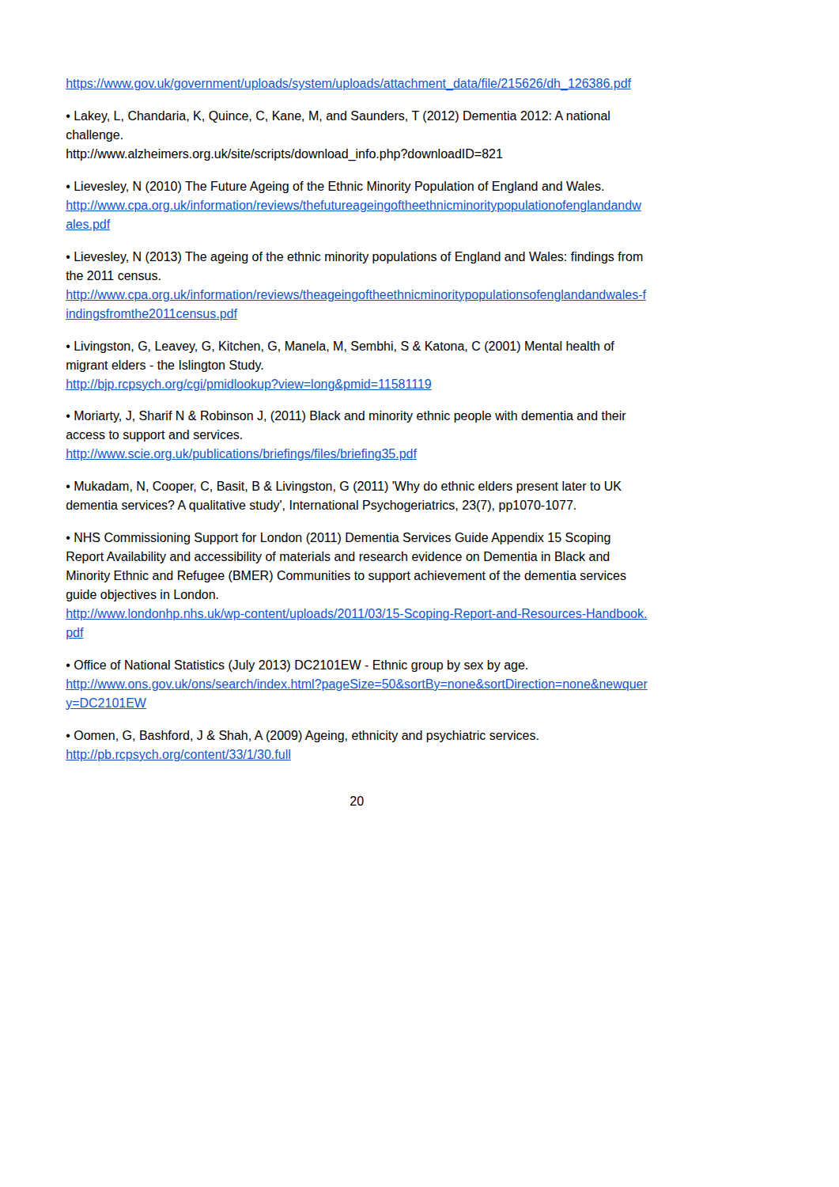https://www.gov.uk/government/uploads/system/uploads/attachment_data/file/215626/dh_126386.pdf
• Lakey, L, Chandaria, K, Quince, C, Kane, M, and Saunders, T (2012) Dementia 2012: A national challenge.
http://www.alzheimers.org.uk/site/scripts/download_info.php?downloadID=821
• Lievesley, N (2010) The Future Ageing of the Ethnic Minority Population of England and Wales.
http://www.cpa.org.uk/information/reviews/thefutureageingoftheethnicminoritypopulationofenglandandwales.pdf
• Lievesley, N (2013) The ageing of the ethnic minority populations of England and Wales: findings from the 2011 census.
http://www.cpa.org.uk/information/reviews/theageingoftheethnicminoritypopulationsofenglandandwales-findingsfromthe2011census.pdf
• Livingston, G, Leavey, G, Kitchen, G, Manela, M, Sembhi, S & Katona, C (2001) Mental health of migrant elders - the Islington Study.
http://bjp.rcpsych.org/cgi/pmidlookup?view=long&pmid=11581119
• Moriarty, J, Sharif N & Robinson J, (2011) Black and minority ethnic people with dementia and their access to support and services.
http://www.scie.org.uk/publications/briefings/files/briefing35.pdf
• Mukadam, N, Cooper, C, Basit, B & Livingston, G (2011) 'Why do ethnic elders present later to UK dementia services? A qualitative study', International Psychogeriatrics, 23(7), pp1070-1077.
• NHS Commissioning Support for London (2011) Dementia Services Guide Appendix 15 Scoping Report Availability and accessibility of materials and research evidence on Dementia in Black and Minority Ethnic and Refugee (BMER) Communities to support achievement of the dementia services guide objectives in London.
http://www.londonhp.nhs.uk/wp-content/uploads/2011/03/15-Scoping-Report-and-Resources-Handbook.pdf
• Office of National Statistics (July 2013) DC2101EW - Ethnic group by sex by age.
http://www.ons.gov.uk/ons/search/index.html?pageSize=50&sortBy=none&sortDirection=none&newquery=DC2101EW
• Oomen, G, Bashford, J & Shah, A (2009) Ageing, ethnicity and psychiatric services.
http://pb.rcpsych.org/content/33/1/30.full
20